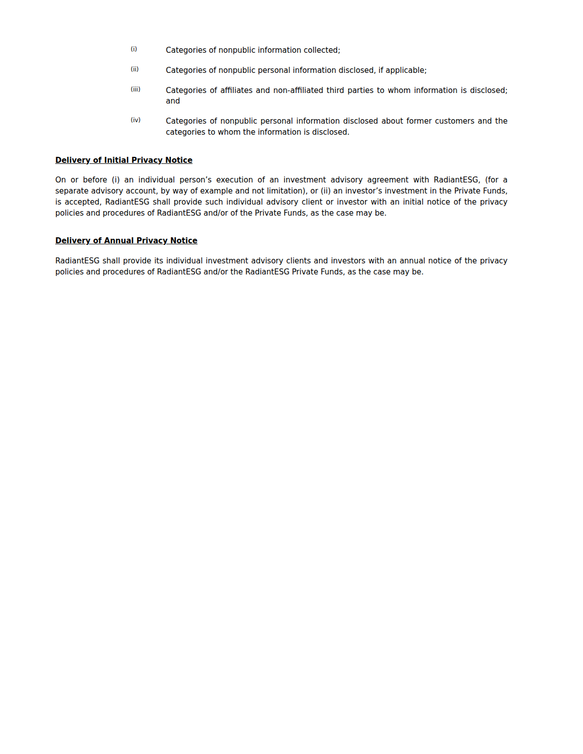(i) Categories of nonpublic information collected;
(ii) Categories of nonpublic personal information disclosed, if applicable;
(iii) Categories of affiliates and non-affiliated third parties to whom information is disclosed; and
(iv) Categories of nonpublic personal information disclosed about former customers and the categories to whom the information is disclosed.
Delivery of Initial Privacy Notice
On or before (i) an individual person’s execution of an investment advisory agreement with RadiantESG, (for a separate advisory account, by way of example and not limitation), or (ii) an investor’s investment in the Private Funds, is accepted, RadiantESG shall provide such individual advisory client or investor with an initial notice of the privacy policies and procedures of RadiantESG and/or of the Private Funds, as the case may be.
Delivery of Annual Privacy Notice
RadiantESG shall provide its individual investment advisory clients and investors with an annual notice of the privacy policies and procedures of RadiantESG and/or the RadiantESG Private Funds, as the case may be.